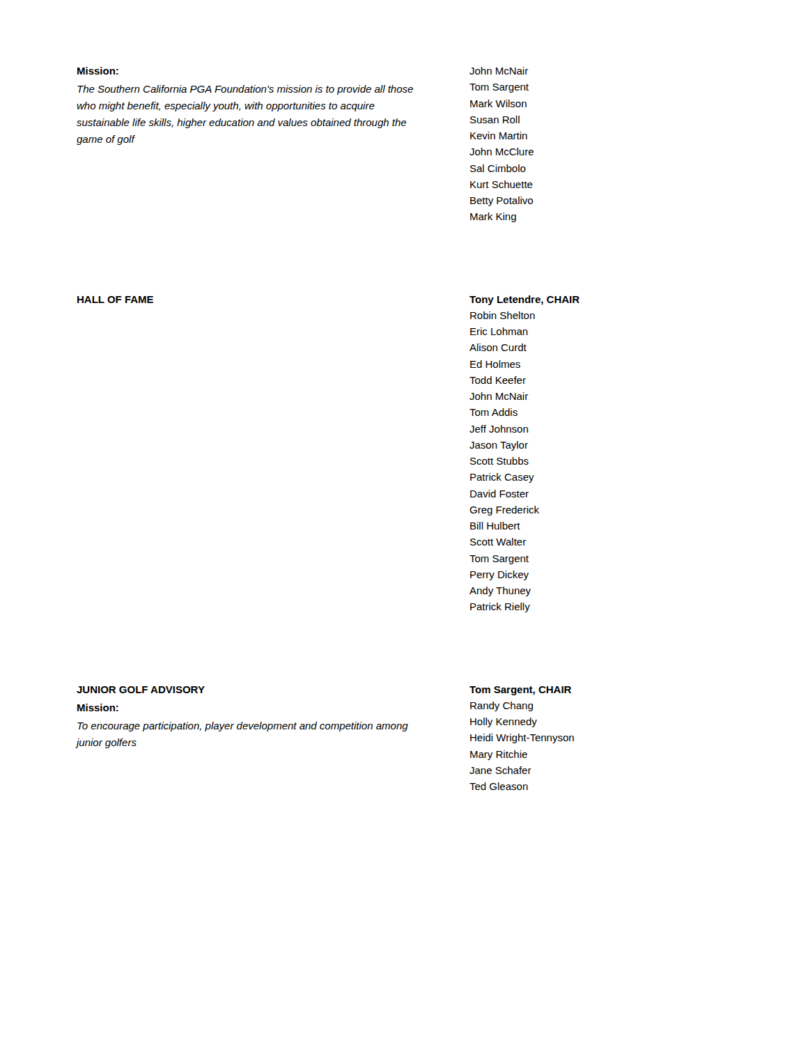Mission:
The Southern California PGA Foundation's mission is to provide all those who might benefit, especially youth, with opportunities to acquire sustainable life skills, higher education and values obtained through the game of golf
John McNair
Tom Sargent
Mark Wilson
Susan Roll
Kevin Martin
John McClure
Sal Cimbolo
Kurt Schuette
Betty Potalivo
Mark King
HALL OF FAME
Tony Letendre, CHAIR
Robin Shelton
Eric Lohman
Alison Curdt
Ed Holmes
Todd Keefer
John McNair
Tom Addis
Jeff Johnson
Jason Taylor
Scott Stubbs
Patrick Casey
David Foster
Greg Frederick
Bill Hulbert
Scott Walter
Tom Sargent
Perry Dickey
Andy Thuney
Patrick Rielly
JUNIOR GOLF ADVISORY
Mission:
To encourage participation, player development and competition among junior golfers
Tom Sargent, CHAIR
Randy Chang
Holly Kennedy
Heidi Wright-Tennyson
Mary Ritchie
Jane Schafer
Ted Gleason